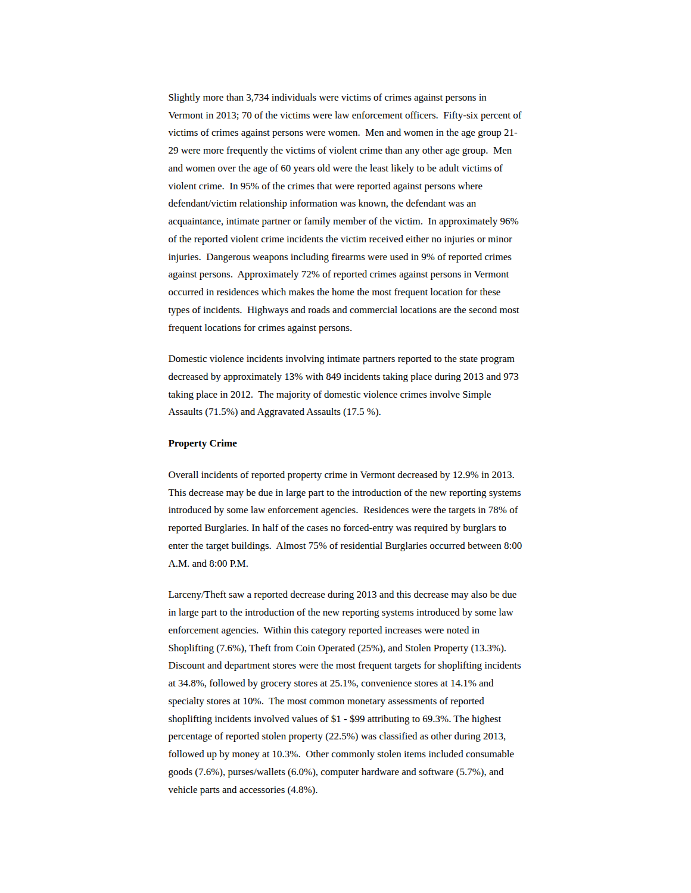Slightly more than 3,734 individuals were victims of crimes against persons in Vermont in 2013; 70 of the victims were law enforcement officers. Fifty-six percent of victims of crimes against persons were women. Men and women in the age group 21- 29 were more frequently the victims of violent crime than any other age group. Men and women over the age of 60 years old were the least likely to be adult victims of violent crime. In 95% of the crimes that were reported against persons where defendant/victim relationship information was known, the defendant was an acquaintance, intimate partner or family member of the victim. In approximately 96% of the reported violent crime incidents the victim received either no injuries or minor injuries. Dangerous weapons including firearms were used in 9% of reported crimes against persons. Approximately 72% of reported crimes against persons in Vermont occurred in residences which makes the home the most frequent location for these types of incidents. Highways and roads and commercial locations are the second most frequent locations for crimes against persons.
Domestic violence incidents involving intimate partners reported to the state program decreased by approximately 13% with 849 incidents taking place during 2013 and 973 taking place in 2012. The majority of domestic violence crimes involve Simple Assaults (71.5%) and Aggravated Assaults (17.5 %).
Property Crime
Overall incidents of reported property crime in Vermont decreased by 12.9% in 2013. This decrease may be due in large part to the introduction of the new reporting systems introduced by some law enforcement agencies. Residences were the targets in 78% of reported Burglaries. In half of the cases no forced-entry was required by burglars to enter the target buildings. Almost 75% of residential Burglaries occurred between 8:00 A.M. and 8:00 P.M.
Larceny/Theft saw a reported decrease during 2013 and this decrease may also be due in large part to the introduction of the new reporting systems introduced by some law enforcement agencies. Within this category reported increases were noted in Shoplifting (7.6%), Theft from Coin Operated (25%), and Stolen Property (13.3%). Discount and department stores were the most frequent targets for shoplifting incidents at 34.8%, followed by grocery stores at 25.1%, convenience stores at 14.1% and specialty stores at 10%. The most common monetary assessments of reported shoplifting incidents involved values of $1 - $99 attributing to 69.3%. The highest percentage of reported stolen property (22.5%) was classified as other during 2013, followed up by money at 10.3%. Other commonly stolen items included consumable goods (7.6%), purses/wallets (6.0%), computer hardware and software (5.7%), and vehicle parts and accessories (4.8%).